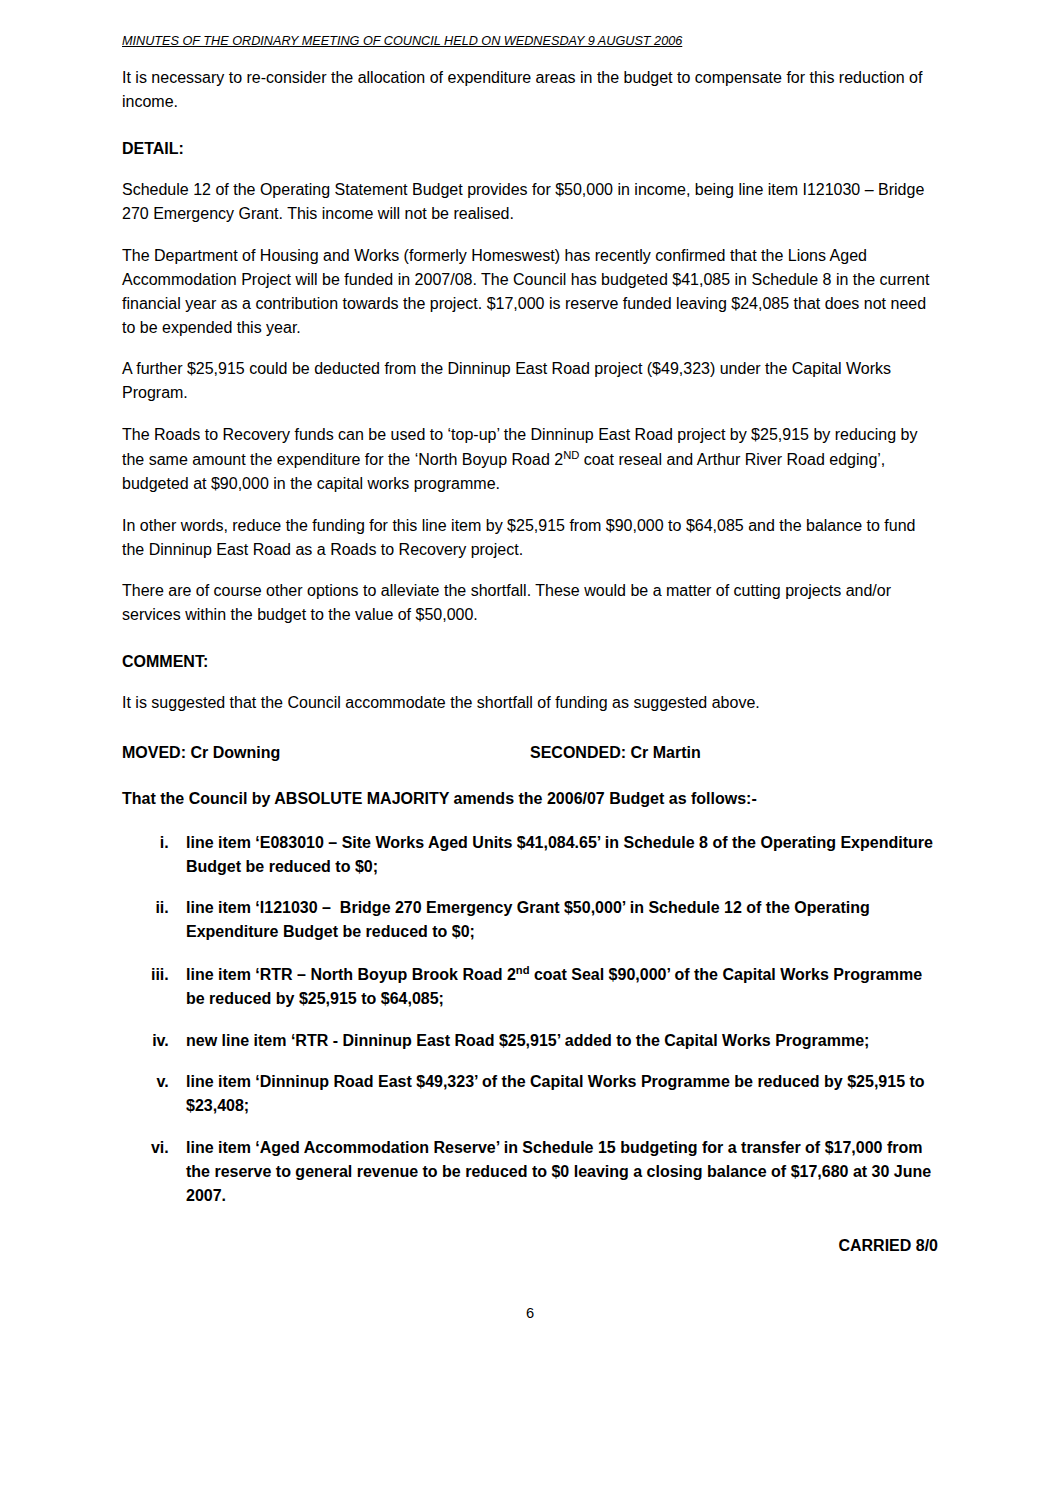MINUTES OF THE ORDINARY MEETING OF COUNCIL HELD ON WEDNESDAY 9 AUGUST 2006
It is necessary to re-consider the allocation of expenditure areas in the budget to compensate for this reduction of income.
DETAIL:
Schedule 12 of the Operating Statement Budget provides for $50,000 in income, being line item I121030 – Bridge 270 Emergency Grant. This income will not be realised.
The Department of Housing and Works (formerly Homeswest) has recently confirmed that the Lions Aged Accommodation Project will be funded in 2007/08. The Council has budgeted $41,085 in Schedule 8 in the current financial year as a contribution towards the project. $17,000 is reserve funded leaving $24,085 that does not need to be expended this year.
A further $25,915 could be deducted from the Dinninup East Road project ($49,323) under the Capital Works Program.
The Roads to Recovery funds can be used to ‘top-up’ the Dinninup East Road project by $25,915 by reducing by the same amount the expenditure for the ‘North Boyup Road 2ND coat reseal and Arthur River Road edging’, budgeted at $90,000 in the capital works programme.
In other words, reduce the funding for this line item by $25,915 from $90,000 to $64,085 and the balance to fund the Dinninup East Road as a Roads to Recovery project.
There are of course other options to alleviate the shortfall. These would be a matter of cutting projects and/or services within the budget to the value of $50,000.
COMMENT:
It is suggested that the Council accommodate the shortfall of funding as suggested above.
MOVED: Cr Downing
SECONDED: Cr Martin
That the Council by ABSOLUTE MAJORITY amends the 2006/07 Budget as follows:-
line item ‘E083010 – Site Works Aged Units $41,084.65’ in Schedule 8 of the Operating Expenditure Budget be reduced to $0;
line item ‘I121030 – Bridge 270 Emergency Grant $50,000’ in Schedule 12 of the Operating Expenditure Budget be reduced to $0;
line item ‘RTR – North Boyup Brook Road 2nd coat Seal $90,000’ of the Capital Works Programme be reduced by $25,915 to $64,085;
new line item ‘RTR - Dinninup East Road $25,915’ added to the Capital Works Programme;
line item ‘Dinninup Road East $49,323’ of the Capital Works Programme be reduced by $25,915 to $23,408;
line item ‘Aged Accommodation Reserve’ in Schedule 15 budgeting for a transfer of $17,000 from the reserve to general revenue to be reduced to $0 leaving a closing balance of $17,680 at 30 June 2007.
CARRIED 8/0
6